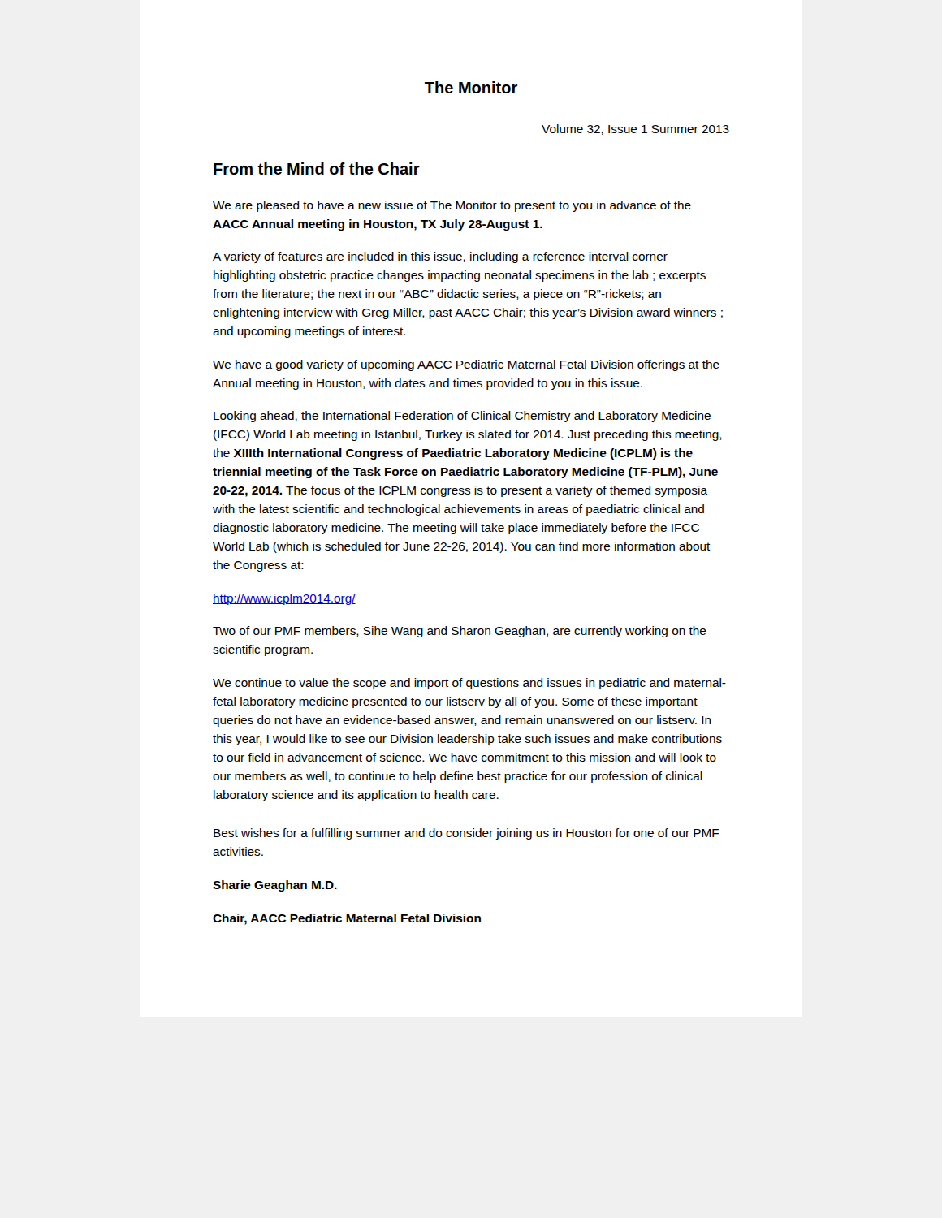The Monitor
Volume 32, Issue 1 Summer 2013
From the Mind of the Chair
We are pleased to have a new issue of The Monitor to present to you in advance of the AACC Annual meeting in Houston, TX July 28-August 1.
A variety of features are included in this issue, including a reference interval corner highlighting obstetric practice changes impacting neonatal specimens in the lab ; excerpts from the literature; the next in our “ABC” didactic series, a piece on “R”-rickets; an enlightening interview with Greg Miller, past AACC Chair; this year’s Division award winners ; and upcoming meetings of interest.
We have a good variety of upcoming AACC Pediatric Maternal Fetal Division offerings at the Annual meeting in Houston, with dates and times provided to you in this issue.
Looking ahead, the International Federation of Clinical Chemistry and Laboratory Medicine (IFCC) World Lab meeting in Istanbul, Turkey is slated for 2014. Just preceding this meeting, the XIIIth International Congress of Paediatric Laboratory Medicine (ICPLM) is the triennial meeting of the Task Force on Paediatric Laboratory Medicine (TF-PLM), June 20-22, 2014. The focus of the ICPLM congress is to present a variety of themed symposia with the latest scientific and technological achievements in areas of paediatric clinical and diagnostic laboratory medicine. The meeting will take place immediately before the IFCC World Lab (which is scheduled for June 22-26, 2014). You can find more information about the Congress at:
http://www.icplm2014.org/
Two of our PMF members, Sihe Wang and Sharon Geaghan, are currently working on the scientific program.
We continue to value the scope and import of questions and issues in pediatric and maternal-fetal laboratory medicine presented to our listserv by all of you. Some of these important queries do not have an evidence-based answer, and remain unanswered on our listserv. In this year, I would like to see our Division leadership take such issues and make contributions to our field in advancement of science. We have commitment to this mission and will look to our members as well, to continue to help define best practice for our profession of clinical laboratory science and its application to health care.
Best wishes for a fulfilling summer and do consider joining us in Houston for one of our PMF activities.
Sharie Geaghan M.D.
Chair, AACC Pediatric Maternal Fetal Division